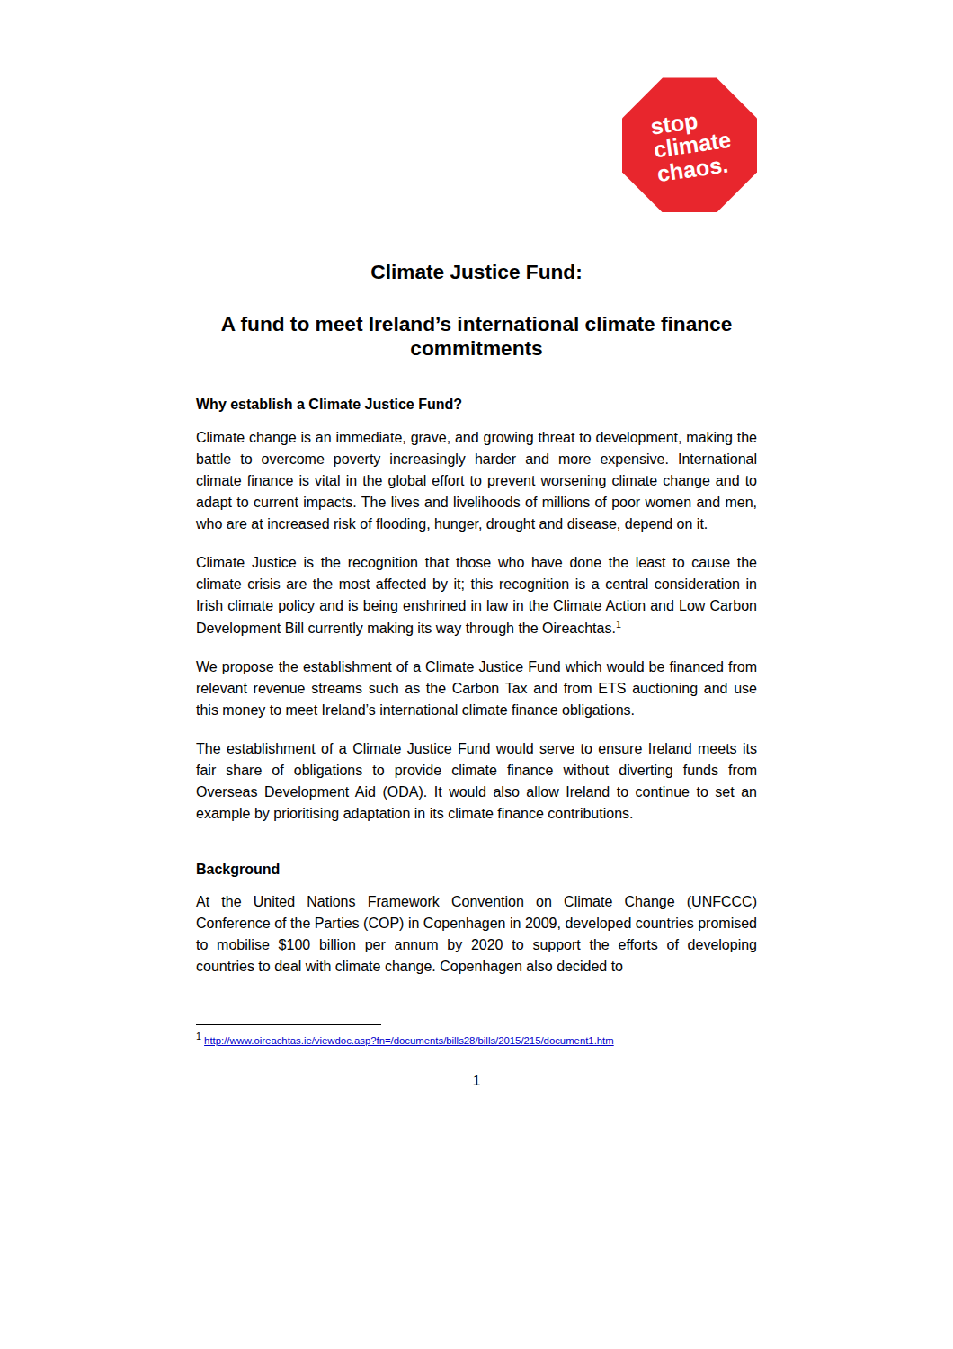stop
climate
chaos.
Climate Justice Fund:
A fund to meet Ireland’s international climate finance commitments
Why establish a Climate Justice Fund?
Climate change is an immediate, grave, and growing threat to development, making the battle to overcome poverty increasingly harder and more expensive. International climate finance is vital in the global effort to prevent worsening climate change and to adapt to current impacts. The lives and livelihoods of millions of poor women and men, who are at increased risk of flooding, hunger, drought and disease, depend on it.
Climate Justice is the recognition that those who have done the least to cause the climate crisis are the most affected by it; this recognition is a central consideration in Irish climate policy and is being enshrined in law in the Climate Action and Low Carbon Development Bill currently making its way through the Oireachtas.1
We propose the establishment of a Climate Justice Fund which would be financed from relevant revenue streams such as the Carbon Tax and from ETS auctioning and use this money to meet Ireland’s international climate finance obligations.
The establishment of a Climate Justice Fund would serve to ensure Ireland meets its fair share of obligations to provide climate finance without diverting funds from Overseas Development Aid (ODA). It would also allow Ireland to continue to set an example by prioritising adaptation in its climate finance contributions.
Background
At the United Nations Framework Convention on Climate Change (UNFCCC) Conference of the Parties (COP) in Copenhagen in 2009, developed countries promised to mobilise $100 billion per annum by 2020 to support the efforts of developing countries to deal with climate change. Copenhagen also decided to
1 http://www.oireachtas.ie/viewdoc.asp?fn=/documents/bills28/bills/2015/215/document1.htm
1